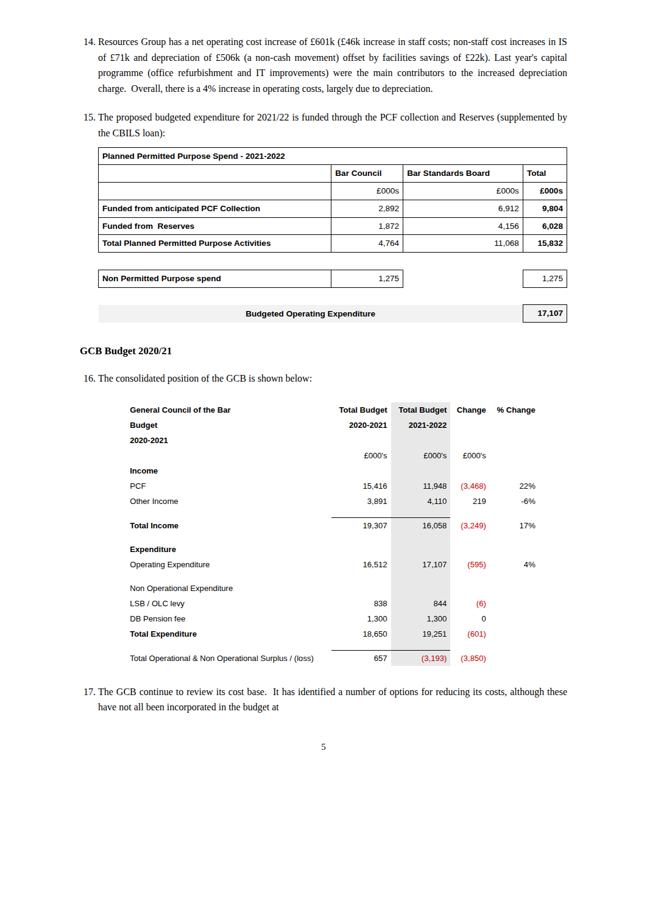Resources Group has a net operating cost increase of £601k (£46k increase in staff costs; non-staff cost increases in IS of £71k and depreciation of £506k (a non-cash movement) offset by facilities savings of £22k). Last year's capital programme (office refurbishment and IT improvements) were the main contributors to the increased depreciation charge. Overall, there is a 4% increase in operating costs, largely due to depreciation.
The proposed budgeted expenditure for 2021/22 is funded through the PCF collection and Reserves (supplemented by the CBILS loan):
| Planned Permitted Purpose Spend - 2021-2022 |
| | Bar Council | Bar Standards Board | Total |
| | £000s | £000s | £000s |
| Funded from anticipated PCF Collection | 2,892 | 6,912 | 9,804 |
| Funded from Reserves | 1,872 | 4,156 | 6,028 |
| Total Planned Permitted Purpose Activities | 4,764 | 11,068 | 15,832 |
| Non Permitted Purpose spend | 1,275 | | 1,275 |
| Budgeted Operating Expenditure | 17,107 |
GCB Budget 2020/21
The consolidated position of the GCB is shown below:
| General Council of the Bar | Total Budget | Total Budget | Change | % Change |
| Budget | 2020-2021 | 2021-2022 | | |
| 2020-2021 | | | | |
| | £000's | £000's | £000's | |
| Income | | | | |
| PCF | 15,416 | 11,948 | (3,468) | 22% |
| Other Income | 3,891 | 4,110 | 219 | -6% |
| Total Income | 19,307 | 16,058 | (3,249) | 17% |
| Expenditure | | | | |
| Operating Expenditure | 16,512 | 17,107 | (595) | 4% |
| Non Operational Expenditure | | | | |
| LSB / OLC levy | 838 | 844 | (6) | |
| DB Pension fee | 1,300 | 1,300 | 0 | |
| Total Expenditure | 18,650 | 19,251 | (601) | |
| Total Operational & Non Operational Surplus / (loss) | 657 | (3,193) | (3,850) | |
The GCB continue to review its cost base. It has identified a number of options for reducing its costs, although these have not all been incorporated in the budget at
5